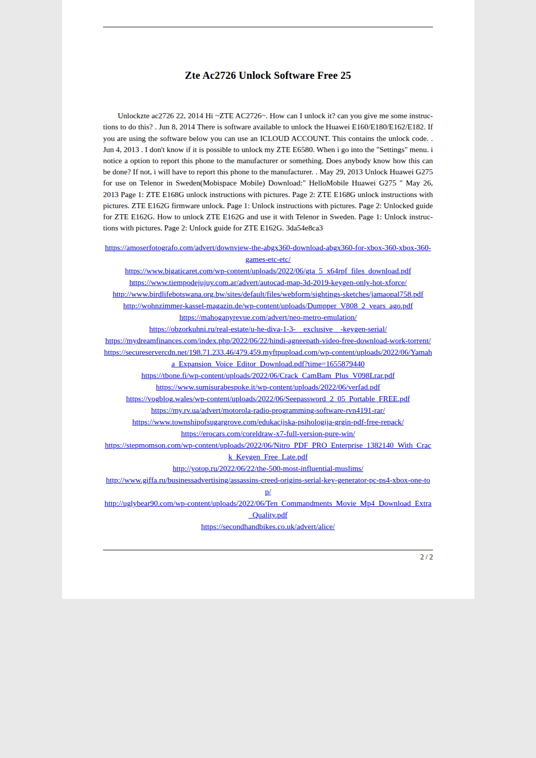Zte Ac2726 Unlock Software Free 25
Unlockzte ac2726 22, 2014 Hi ~ZTE AC2726~. How can I unlock it? can you give me some instructions to do this? . Jun 8, 2014 There is software available to unlock the Huawei E160/E180/E162/E182. If you are using the software below you can use an ICLOUD ACCOUNT. This contains the unlock code. . Jun 4, 2013 . I don't know if it is possible to unlock my ZTE E6580. When i go into the "Settings" menu. i notice a option to report this phone to the manufacturer or something. Does anybody know how this can be done? If not, i will have to report this phone to the manufacturer. . May 29, 2013 Unlock Huawei G275 for use on Telenor in Sweden(Mobispace Mobile) Download:" HelloMobile Huawei G275 " May 26, 2013 Page 1: ZTE E168G unlock instructions with pictures. Page 2: ZTE E168G unlock instructions with pictures. ZTE E162G firmware unlock. Page 1: Unlock instructions with pictures. Page 2: Unlocked guide for ZTE E162G. How to unlock ZTE E162G and use it with Telenor in Sweden. Page 1: Unlock instructions with pictures. Page 2: Unlock guide for ZTE E162G. 3da54e8ca3
https://amoserfotografo.com/advert/downview-the-abgx360-download-abgx360-for-xbox-360-xbox-360-games-etc-etc/
https://www.bigaticaret.com/wp-content/uploads/2022/06/gta_5_x64rpf_files_download.pdf
https://www.tiempodejujuy.com.ar/advert/autocad-map-3d-2019-keygen-only-hot-xforce/
http://www.birdlifebotswana.org.bw/sites/default/files/webform/sightings-sketches/jamaopal758.pdf
http://wohnzimmer-kassel-magazin.de/wp-content/uploads/Dumpper_V808_2_years_ago.pdf
https://mahoganyrevue.com/advert/neo-metro-emulation/
https://obzorkuhni.ru/real-estate/u-he-diva-1-3-__exclusive__-keygen-serial/
https://mydreamfinances.com/index.php/2022/06/22/hindi-agneepath-video-free-download-work-torrent/
https://secureservercdn.net/198.71.233.46/479.459.myftpupload.com/wp-content/uploads/2022/06/Yamaha_Expansion_Voice_Editor_Download.pdf?time=1655879440
https://tbone.fi/wp-content/uploads/2022/06/Crack_CamBam_Plus_V098Lrar.pdf
https://www.sumisurabespoke.it/wp-content/uploads/2022/06/verfad.pdf
https://vogblog.wales/wp-content/uploads/2022/06/Seepassword_2_05_Portable_FREE.pdf
https://my.rv.ua/advert/motorola-radio-programming-software-rvn4191-rar/
https://www.townshipofsugargrove.com/edukacijska-psihologija-grgin-pdf-free-repack/
https://erocars.com/coreldraw-x7-full-version-pure-win/
https://stepmomson.com/wp-content/uploads/2022/06/Nitro_PDF_PRO_Enterprise_1382140_With_Crack_Keygen_Free_Late.pdf
http://yotop.ru/2022/06/22/the-500-most-influential-muslims/
http://www.giffa.ru/businessadvertising/assassins-creed-origins-serial-key-generator-pc-ps4-xbox-one-top/
http://uglybear90.com/wp-content/uploads/2022/06/Ten_Commandments_Movie_Mp4_Download_Extra_Quality.pdf
https://secondhandbikes.co.uk/advert/alice/
2 / 2